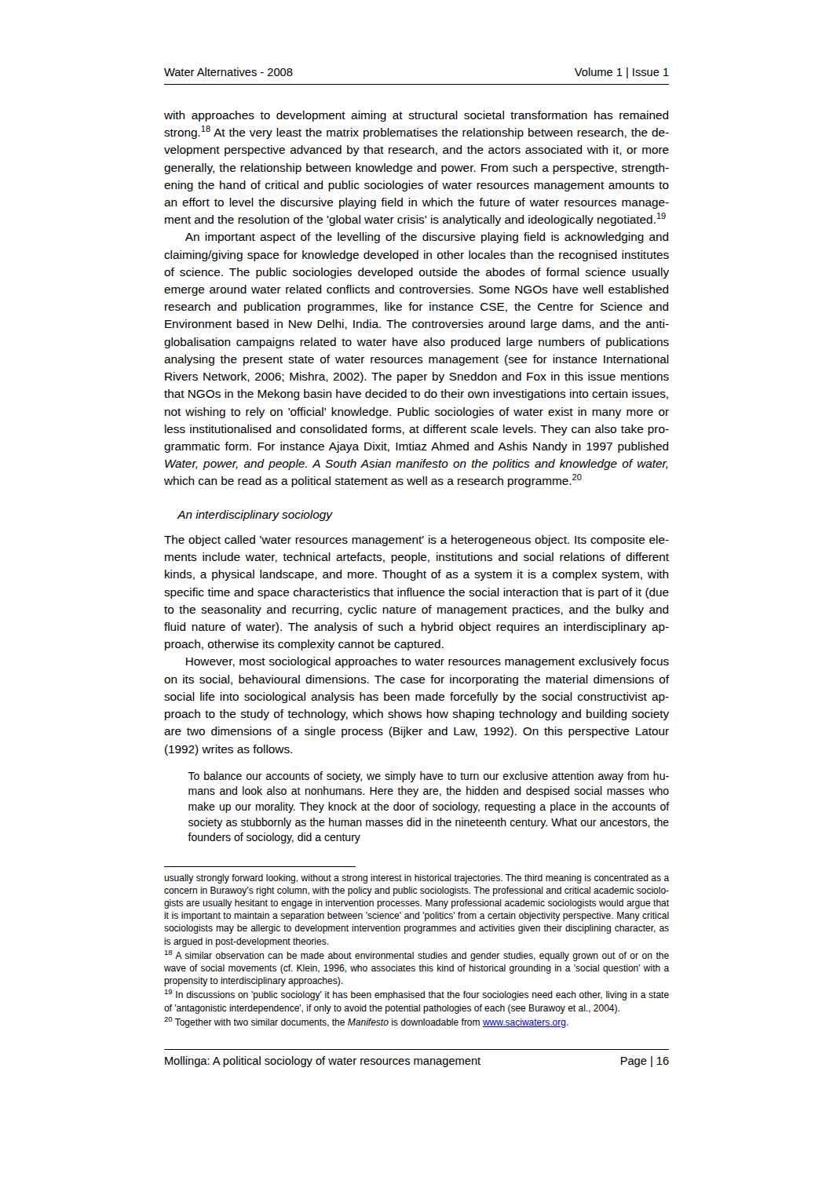Water Alternatives - 2008
Volume 1 | Issue 1
with approaches to development aiming at structural societal transformation has remained strong.18 At the very least the matrix problematises the relationship between research, the development perspective advanced by that research, and the actors associated with it, or more generally, the relationship between knowledge and power. From such a perspective, strengthening the hand of critical and public sociologies of water resources management amounts to an effort to level the discursive playing field in which the future of water resources management and the resolution of the 'global water crisis' is analytically and ideologically negotiated.19
An important aspect of the levelling of the discursive playing field is acknowledging and claiming/giving space for knowledge developed in other locales than the recognised institutes of science. The public sociologies developed outside the abodes of formal science usually emerge around water related conflicts and controversies. Some NGOs have well established research and publication programmes, like for instance CSE, the Centre for Science and Environment based in New Delhi, India. The controversies around large dams, and the anti-globalisation campaigns related to water have also produced large numbers of publications analysing the present state of water resources management (see for instance International Rivers Network, 2006; Mishra, 2002). The paper by Sneddon and Fox in this issue mentions that NGOs in the Mekong basin have decided to do their own investigations into certain issues, not wishing to rely on 'official' knowledge. Public sociologies of water exist in many more or less institutionalised and consolidated forms, at different scale levels. They can also take programmatic form. For instance Ajaya Dixit, Imtiaz Ahmed and Ashis Nandy in 1997 published Water, power, and people. A South Asian manifesto on the politics and knowledge of water, which can be read as a political statement as well as a research programme.20
An interdisciplinary sociology
The object called 'water resources management' is a heterogeneous object. Its composite elements include water, technical artefacts, people, institutions and social relations of different kinds, a physical landscape, and more. Thought of as a system it is a complex system, with specific time and space characteristics that influence the social interaction that is part of it (due to the seasonality and recurring, cyclic nature of management practices, and the bulky and fluid nature of water). The analysis of such a hybrid object requires an interdisciplinary approach, otherwise its complexity cannot be captured.
However, most sociological approaches to water resources management exclusively focus on its social, behavioural dimensions. The case for incorporating the material dimensions of social life into sociological analysis has been made forcefully by the social constructivist approach to the study of technology, which shows how shaping technology and building society are two dimensions of a single process (Bijker and Law, 1992). On this perspective Latour (1992) writes as follows.
To balance our accounts of society, we simply have to turn our exclusive attention away from humans and look also at nonhumans. Here they are, the hidden and despised social masses who make up our morality. They knock at the door of sociology, requesting a place in the accounts of society as stubbornly as the human masses did in the nineteenth century. What our ancestors, the founders of sociology, did a century
usually strongly forward looking, without a strong interest in historical trajectories. The third meaning is concentrated as a concern in Burawoy’s right column, with the policy and public sociologists. The professional and critical academic sociologists are usually hesitant to engage in intervention processes. Many professional academic sociologists would argue that it is important to maintain a separation between 'science' and 'politics' from a certain objectivity perspective. Many critical sociologists may be allergic to development intervention programmes and activities given their disciplining character, as is argued in post-development theories.
18 A similar observation can be made about environmental studies and gender studies, equally grown out of or on the wave of social movements (cf. Klein, 1996, who associates this kind of historical grounding in a 'social question' with a propensity to interdisciplinary approaches).
19 In discussions on 'public sociology' it has been emphasised that the four sociologies need each other, living in a state of 'antagonistic interdependence', if only to avoid the potential pathologies of each (see Burawoy et al., 2004).
20 Together with two similar documents, the Manifesto is downloadable from www.saciwaters.org.
Mollinga: A political sociology of water resources management
Page | 16